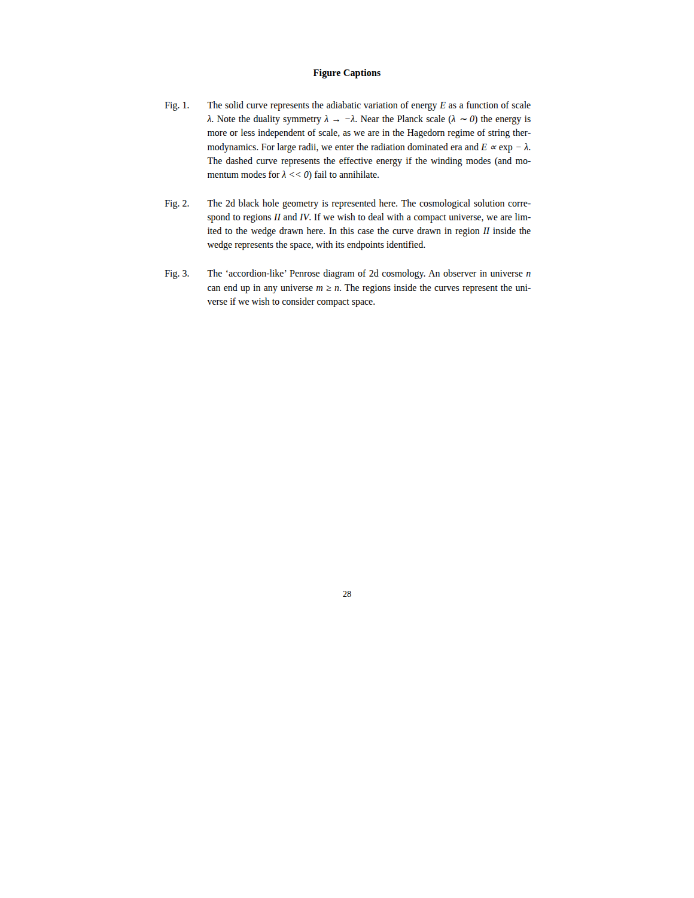Figure Captions
Fig. 1.
The solid curve represents the adiabatic variation of energy E as a function of scale λ. Note the duality symmetry λ → −λ. Near the Planck scale (λ ∼ 0) the energy is more or less independent of scale, as we are in the Hagedorn regime of string thermodynamics. For large radii, we enter the radiation dominated era and E ∝ exp − λ. The dashed curve represents the effective energy if the winding modes (and momentum modes for λ << 0) fail to annihilate.
Fig. 2.
The 2d black hole geometry is represented here. The cosmological solution correspond to regions II and IV. If we wish to deal with a compact universe, we are limited to the wedge drawn here. In this case the curve drawn in region II inside the wedge represents the space, with its endpoints identified.
Fig. 3.
The ‘accordion-like’ Penrose diagram of 2d cosmology. An observer in universe n can end up in any universe m ≥ n. The regions inside the curves represent the universe if we wish to consider compact space.
28